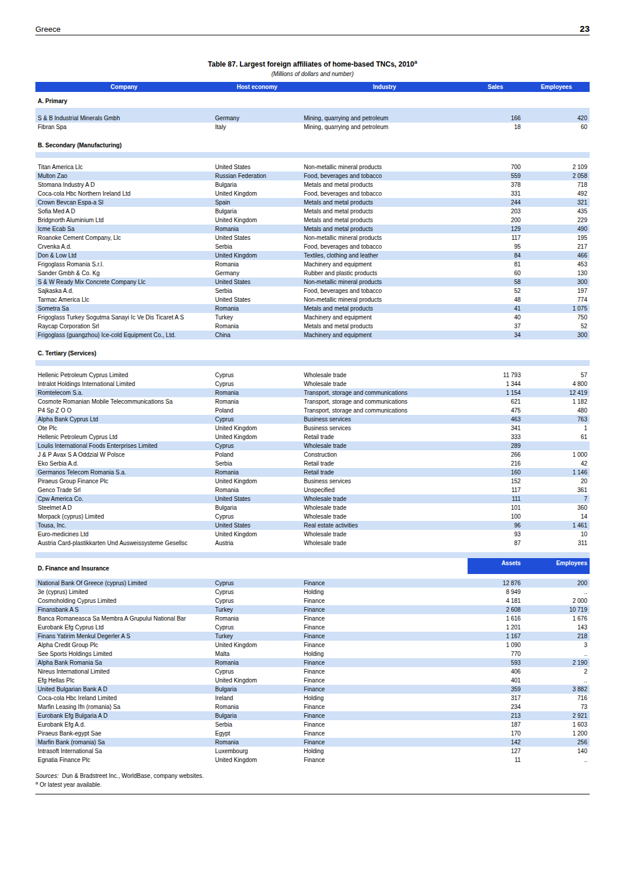Greece 23
Table 87. Largest foreign affiliates of home-based TNCs, 2010a
(Millions of dollars and number)
| Company | Host economy | Industry | Sales | Employees |
| --- | --- | --- | --- | --- |
| A. Primary |
| S & B Industrial Minerals Gmbh | Germany | Mining, quarrying and petroleum | 166 | 420 |
| Fibran Spa | Italy | Mining, quarrying and petroleum | 18 | 60 |
| B. Secondary (Manufacturing) |
| Titan America Llc | United States | Non-metallic mineral products | 700 | 2 109 |
| Multon Zao | Russian Federation | Food, beverages and tobacco | 559 | 2 058 |
| Stomana Industry A D | Bulgaria | Metals and metal products | 378 | 718 |
| Coca-cola Hbc Northern Ireland Ltd | United Kingdom | Food, beverages and tobacco | 331 | 492 |
| Crown Bevcan Espa-a Sl | Spain | Metals and metal products | 244 | 321 |
| Sofia Med A D | Bulgaria | Metals and metal products | 203 | 435 |
| Bridgnorth Aluminium Ltd | United Kingdom | Metals and metal products | 200 | 229 |
| Icme Ecab Sa | Romania | Metals and metal products | 129 | 490 |
| Roanoke Cement Company, Llc | United States | Non-metallic mineral products | 117 | 195 |
| Crvenka A.d. | Serbia | Food, beverages and tobacco | 95 | 217 |
| Don & Low Ltd | United Kingdom | Textiles, clothing and leather | 84 | 466 |
| Frigoglass Romania S.r.l. | Romania | Machinery and equipment | 81 | 453 |
| Sander Gmbh & Co. Kg | Germany | Rubber and plastic products | 60 | 130 |
| S & W Ready Mix Concrete Company Llc | United States | Non-metallic mineral products | 58 | 300 |
| Sajkaska A.d. | Serbia | Food, beverages and tobacco | 52 | 197 |
| Tarmac America Llc | United States | Non-metallic mineral products | 48 | 774 |
| Sometra Sa | Romania | Metals and metal products | 41 | 1 075 |
| Frigoglass Turkey Sogutma Sanayi Ic Ve Dis Ticaret A S | Turkey | Machinery and equipment | 40 | 750 |
| Raycap Corporation Srl | Romania | Metals and metal products | 37 | 52 |
| Frigoglass (guangzhou) Ice-cold Equipment Co., Ltd. | China | Machinery and equipment | 34 | 300 |
| C. Tertiary (Services) |
| Hellenic Petroleum Cyprus Limited | Cyprus | Wholesale trade | 11 793 | 57 |
| Intralot Holdings International Limited | Cyprus | Wholesale trade | 1 344 | 4 800 |
| Romtelecom S.a. | Romania | Transport, storage and communications | 1 154 | 12 419 |
| Cosmote Romanian Mobile Telecommunications Sa | Romania | Transport, storage and communications | 621 | 1 182 |
| P4 Sp Z O O | Poland | Transport, storage and communications | 475 | 480 |
| Alpha Bank Cyprus Ltd | Cyprus | Business services | 463 | 763 |
| Ote Plc | United Kingdom | Business services | 341 | 1 |
| Hellenic Petroleum Cyprus Ltd | United Kingdom | Retail trade | 333 | 61 |
| Loulis International Foods Enterprises Limited | Cyprus | Wholesale trade | 289 | |
| J & P Avax S A Oddzial W Polsce | Poland | Construction | 266 | 1 000 |
| Eko Serbia A.d. | Serbia | Retail trade | 216 | 42 |
| Germanos Telecom Romania S.a. | Romania | Retail trade | 160 | 1 146 |
| Piraeus Group Finance Plc | United Kingdom | Business services | 152 | 20 |
| Genco Trade Srl | Romania | Unspecified | 117 | 361 |
| Cpw America Co. | United States | Wholesale trade | 111 | 7 |
| Steelmet A D | Bulgaria | Wholesale trade | 101 | 360 |
| Morpack (cyprus) Limited | Cyprus | Wholesale trade | 100 | 14 |
| Tousa, Inc. | United States | Real estate activities | 96 | 1 461 |
| Euro-medicines Ltd | United Kingdom | Wholesale trade | 93 | 10 |
| Austria Card-plastikkarten Und Ausweissysteme Gesellsc | Austria | Wholesale trade | 87 | 311 |
| D. Finance and Insurance | Assets | Employees |
| National Bank Of Greece (cyprus) Limited | Cyprus | Finance | 12 876 | 200 |
| 3e (cyprus) Limited | Cyprus | Holding | 8 949 | .. |
| Cosmoholding Cyprus Limited | Cyprus | Finance | 4 181 | 2 000 |
| Finansbank A S | Turkey | Finance | 2 608 | 10 719 |
| Banca Romaneasca Sa Membra A Grupului National Bar | Romania | Finance | 1 616 | 1 676 |
| Eurobank Efg Cyprus Ltd | Cyprus | Finance | 1 201 | 143 |
| Finans Yatirim Menkul Degerler A S | Turkey | Finance | 1 167 | 218 |
| Alpha Credit Group Plc | United Kingdom | Finance | 1 090 | 3 |
| See Sports Holdings Limited | Malta | Holding | 770 | .. |
| Alpha Bank Romania Sa | Romania | Finance | 593 | 2 190 |
| Nireus International Limited | Cyprus | Finance | 406 | 2 |
| Efg Hellas Plc | United Kingdom | Finance | 401 | .. |
| United Bulgarian Bank A D | Bulgaria | Finance | 359 | 3 882 |
| Coca-cola Hbc Ireland Limited | Ireland | Holding | 317 | 716 |
| Marfin Leasing Ifn (romania) Sa | Romania | Finance | 234 | 73 |
| Eurobank Efg Bulgaria A D | Bulgaria | Finance | 213 | 2 921 |
| Eurobank Efg A.d. | Serbia | Finance | 187 | 1 603 |
| Piraeus Bank-egypt Sae | Egypt | Finance | 170 | 1 200 |
| Marfin Bank (romania) Sa | Romania | Finance | 142 | 256 |
| Intrasoft International Sa | Luxembourg | Holding | 127 | 140 |
| Egnatia Finance Plc | United Kingdom | Finance | 11 | .. |
Sources: Dun & Bradstreet Inc., WorldBase, company websites.
a Or latest year available.